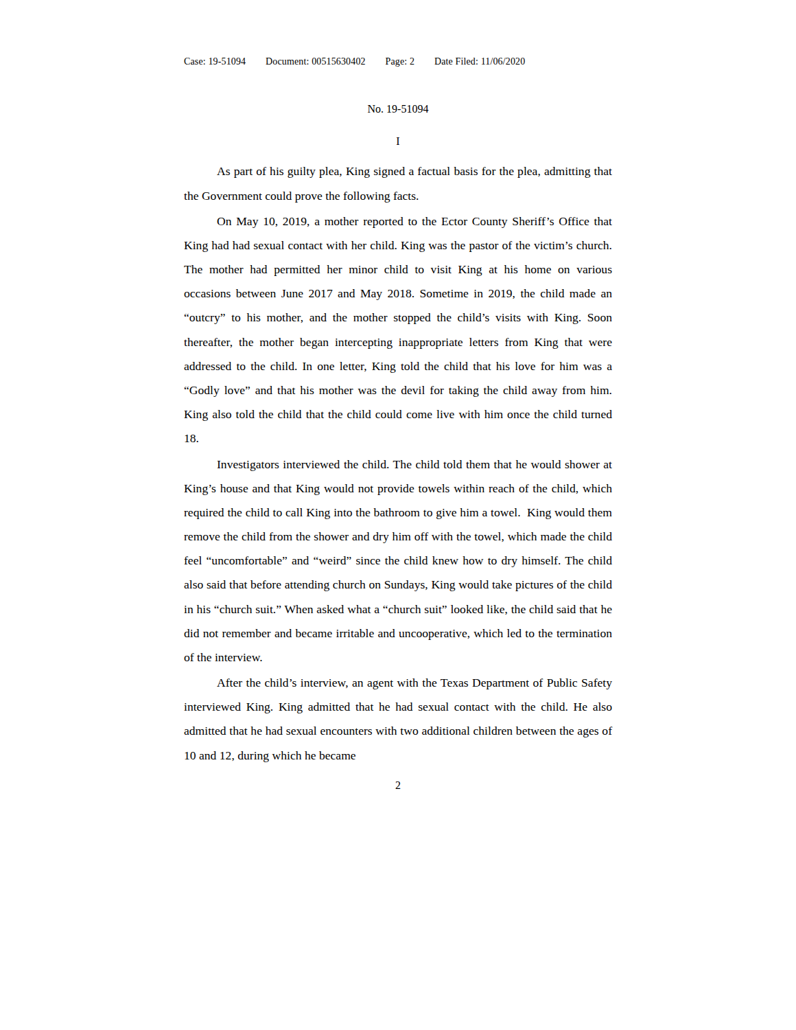Case: 19-51094 Document: 00515630402 Page: 2 Date Filed: 11/06/2020
No. 19-51094
I
As part of his guilty plea, King signed a factual basis for the plea, admitting that the Government could prove the following facts.
On May 10, 2019, a mother reported to the Ector County Sheriff’s Office that King had had sexual contact with her child. King was the pastor of the victim’s church. The mother had permitted her minor child to visit King at his home on various occasions between June 2017 and May 2018. Sometime in 2019, the child made an “outcry” to his mother, and the mother stopped the child’s visits with King. Soon thereafter, the mother began intercepting inappropriate letters from King that were addressed to the child. In one letter, King told the child that his love for him was a “Godly love” and that his mother was the devil for taking the child away from him. King also told the child that the child could come live with him once the child turned 18.
Investigators interviewed the child. The child told them that he would shower at King’s house and that King would not provide towels within reach of the child, which required the child to call King into the bathroom to give him a towel. King would them remove the child from the shower and dry him off with the towel, which made the child feel “uncomfortable” and “weird” since the child knew how to dry himself. The child also said that before attending church on Sundays, King would take pictures of the child in his “church suit.” When asked what a “church suit” looked like, the child said that he did not remember and became irritable and uncooperative, which led to the termination of the interview.
After the child’s interview, an agent with the Texas Department of Public Safety interviewed King. King admitted that he had sexual contact with the child. He also admitted that he had sexual encounters with two additional children between the ages of 10 and 12, during which he became
2